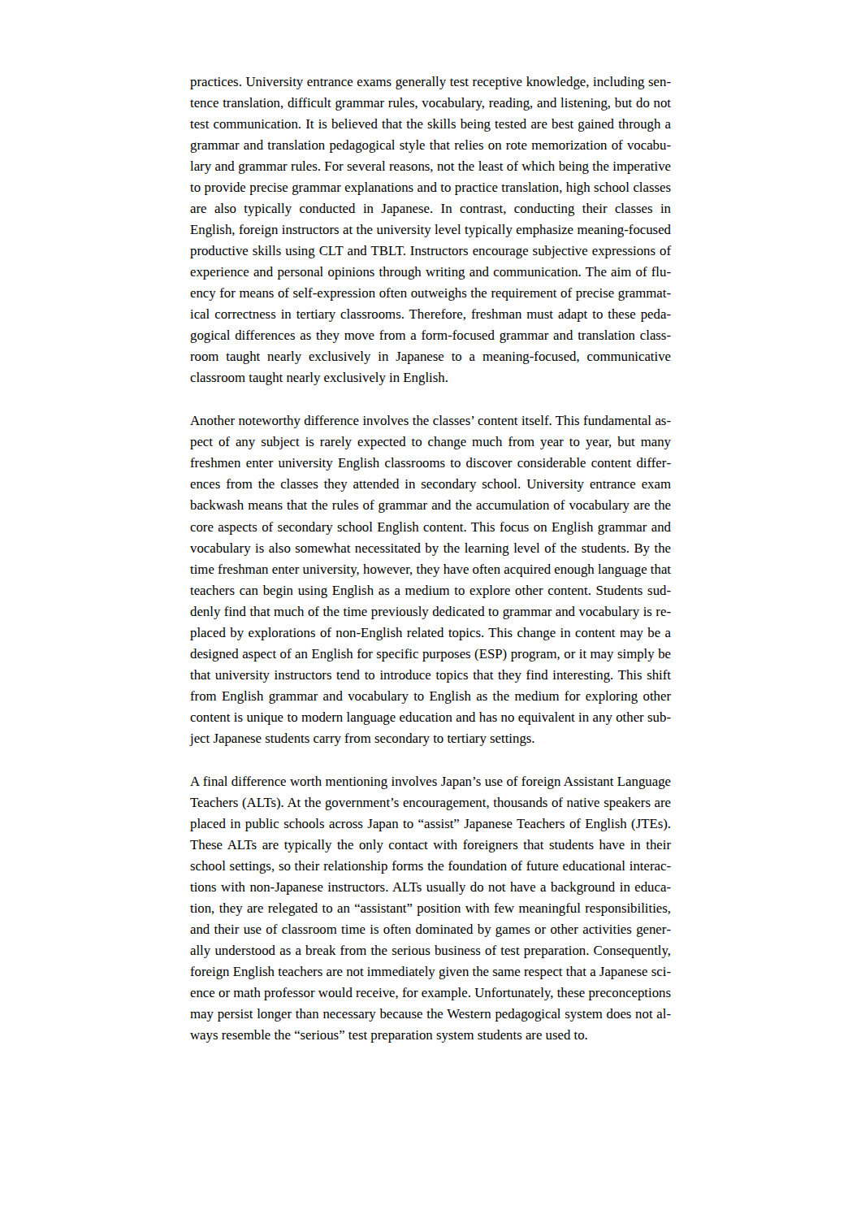practices. University entrance exams generally test receptive knowledge, including sentence translation, difficult grammar rules, vocabulary, reading, and listening, but do not test communication. It is believed that the skills being tested are best gained through a grammar and translation pedagogical style that relies on rote memorization of vocabulary and grammar rules. For several reasons, not the least of which being the imperative to provide precise grammar explanations and to practice translation, high school classes are also typically conducted in Japanese. In contrast, conducting their classes in English, foreign instructors at the university level typically emphasize meaning-focused productive skills using CLT and TBLT. Instructors encourage subjective expressions of experience and personal opinions through writing and communication. The aim of fluency for means of self-expression often outweighs the requirement of precise grammatical correctness in tertiary classrooms. Therefore, freshman must adapt to these pedagogical differences as they move from a form-focused grammar and translation classroom taught nearly exclusively in Japanese to a meaning-focused, communicative classroom taught nearly exclusively in English.
Another noteworthy difference involves the classes’ content itself. This fundamental aspect of any subject is rarely expected to change much from year to year, but many freshmen enter university English classrooms to discover considerable content differences from the classes they attended in secondary school. University entrance exam backwash means that the rules of grammar and the accumulation of vocabulary are the core aspects of secondary school English content. This focus on English grammar and vocabulary is also somewhat necessitated by the learning level of the students. By the time freshman enter university, however, they have often acquired enough language that teachers can begin using English as a medium to explore other content. Students suddenly find that much of the time previously dedicated to grammar and vocabulary is replaced by explorations of non-English related topics. This change in content may be a designed aspect of an English for specific purposes (ESP) program, or it may simply be that university instructors tend to introduce topics that they find interesting. This shift from English grammar and vocabulary to English as the medium for exploring other content is unique to modern language education and has no equivalent in any other subject Japanese students carry from secondary to tertiary settings.
A final difference worth mentioning involves Japan’s use of foreign Assistant Language Teachers (ALTs). At the government’s encouragement, thousands of native speakers are placed in public schools across Japan to “assist” Japanese Teachers of English (JTEs). These ALTs are typically the only contact with foreigners that students have in their school settings, so their relationship forms the foundation of future educational interactions with non-Japanese instructors. ALTs usually do not have a background in education, they are relegated to an “assistant” position with few meaningful responsibilities, and their use of classroom time is often dominated by games or other activities generally understood as a break from the serious business of test preparation. Consequently, foreign English teachers are not immediately given the same respect that a Japanese science or math professor would receive, for example. Unfortunately, these preconceptions may persist longer than necessary because the Western pedagogical system does not always resemble the “serious” test preparation system students are used to.